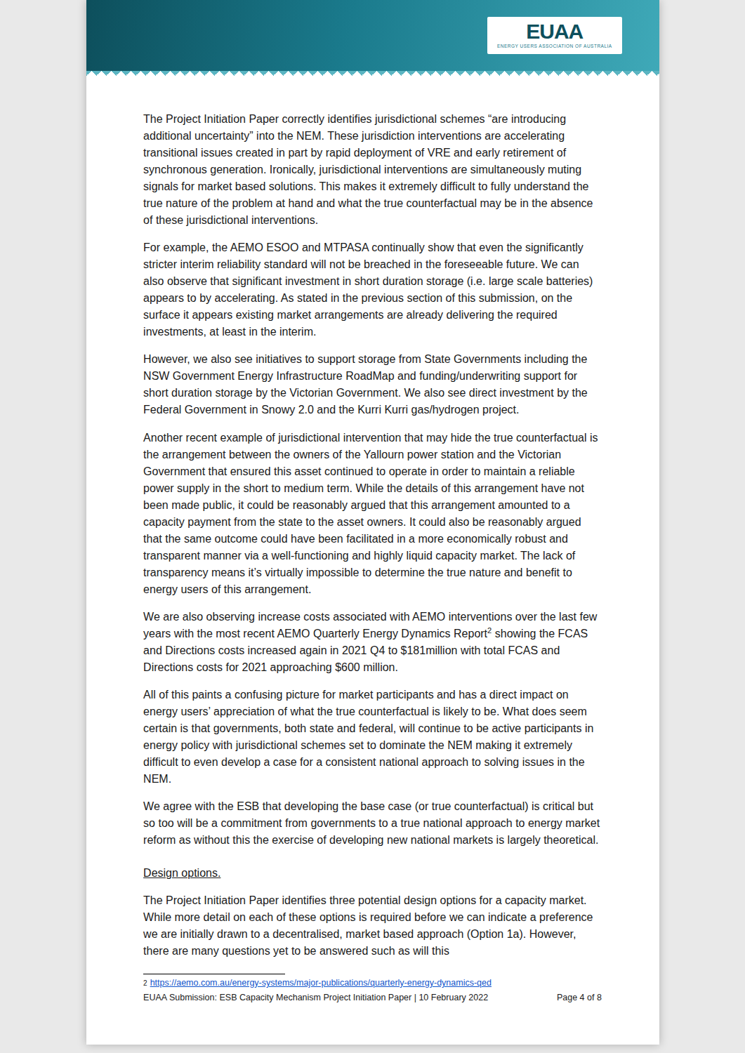EUAA Energy Users Association of Australia
The Project Initiation Paper correctly identifies jurisdictional schemes “are introducing additional uncertainty” into the NEM. These jurisdiction interventions are accelerating transitional issues created in part by rapid deployment of VRE and early retirement of synchronous generation. Ironically, jurisdictional interventions are simultaneously muting signals for market based solutions. This makes it extremely difficult to fully understand the true nature of the problem at hand and what the true counterfactual may be in the absence of these jurisdictional interventions.
For example, the AEMO ESOO and MTPASA continually show that even the significantly stricter interim reliability standard will not be breached in the foreseeable future. We can also observe that significant investment in short duration storage (i.e. large scale batteries) appears to by accelerating. As stated in the previous section of this submission, on the surface it appears existing market arrangements are already delivering the required investments, at least in the interim.
However, we also see initiatives to support storage from State Governments including the NSW Government Energy Infrastructure RoadMap and funding/underwriting support for short duration storage by the Victorian Government. We also see direct investment by the Federal Government in Snowy 2.0 and the Kurri Kurri gas/hydrogen project.
Another recent example of jurisdictional intervention that may hide the true counterfactual is the arrangement between the owners of the Yallourn power station and the Victorian Government that ensured this asset continued to operate in order to maintain a reliable power supply in the short to medium term. While the details of this arrangement have not been made public, it could be reasonably argued that this arrangement amounted to a capacity payment from the state to the asset owners. It could also be reasonably argued that the same outcome could have been facilitated in a more economically robust and transparent manner via a well-functioning and highly liquid capacity market. The lack of transparency means it’s virtually impossible to determine the true nature and benefit to energy users of this arrangement.
We are also observing increase costs associated with AEMO interventions over the last few years with the most recent AEMO Quarterly Energy Dynamics Report2 showing the FCAS and Directions costs increased again in 2021 Q4 to $181million with total FCAS and Directions costs for 2021 approaching $600 million.
All of this paints a confusing picture for market participants and has a direct impact on energy users’ appreciation of what the true counterfactual is likely to be. What does seem certain is that governments, both state and federal, will continue to be active participants in energy policy with jurisdictional schemes set to dominate the NEM making it extremely difficult to even develop a case for a consistent national approach to solving issues in the NEM.
We agree with the ESB that developing the base case (or true counterfactual) is critical but so too will be a commitment from governments to a true national approach to energy market reform as without this the exercise of developing new national markets is largely theoretical.
Design options.
The Project Initiation Paper identifies three potential design options for a capacity market. While more detail on each of these options is required before we can indicate a preference we are initially drawn to a decentralised, market based approach (Option 1a). However, there are many questions yet to be answered such as will this
2 https://aemo.com.au/energy-systems/major-publications/quarterly-energy-dynamics-qed
EUAA Submission: ESB Capacity Mechanism Project Initiation Paper | 10 February 2022
Page 4 of 8